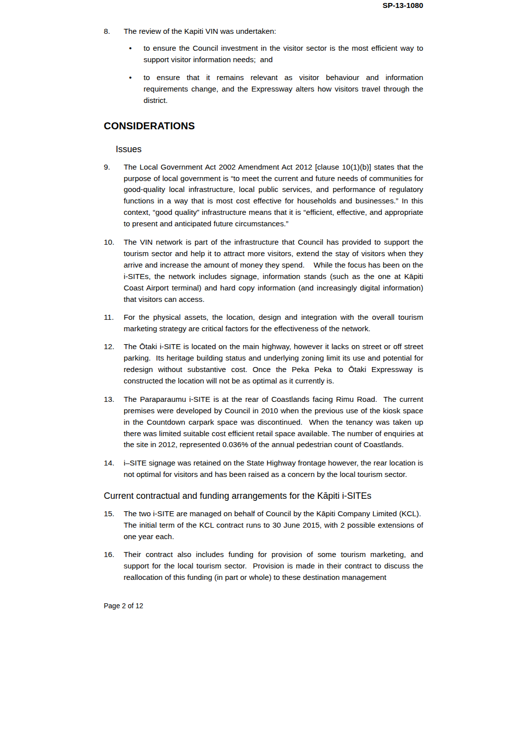SP-13-1080
8. The review of the Kapiti VIN was undertaken:
to ensure the Council investment in the visitor sector is the most efficient way to support visitor information needs; and
to ensure that it remains relevant as visitor behaviour and information requirements change, and the Expressway alters how visitors travel through the district.
CONSIDERATIONS
Issues
9. The Local Government Act 2002 Amendment Act 2012 [clause 10(1)(b)] states that the purpose of local government is “to meet the current and future needs of communities for good-quality local infrastructure, local public services, and performance of regulatory functions in a way that is most cost effective for households and businesses.” In this context, “good quality” infrastructure means that it is “efficient, effective, and appropriate to present and anticipated future circumstances.”
10. The VIN network is part of the infrastructure that Council has provided to support the tourism sector and help it to attract more visitors, extend the stay of visitors when they arrive and increase the amount of money they spend. While the focus has been on the i-SITEs, the network includes signage, information stands (such as the one at Kāpiti Coast Airport terminal) and hard copy information (and increasingly digital information) that visitors can access.
11. For the physical assets, the location, design and integration with the overall tourism marketing strategy are critical factors for the effectiveness of the network.
12. The Ōtaki i-SITE is located on the main highway, however it lacks on street or off street parking. Its heritage building status and underlying zoning limit its use and potential for redesign without substantive cost. Once the Peka Peka to Ōtaki Expressway is constructed the location will not be as optimal as it currently is.
13. The Paraparaumu i-SITE is at the rear of Coastlands facing Rimu Road. The current premises were developed by Council in 2010 when the previous use of the kiosk space in the Countdown carpark space was discontinued. When the tenancy was taken up there was limited suitable cost efficient retail space available. The number of enquiries at the site in 2012, represented 0.036% of the annual pedestrian count of Coastlands.
14. i–SITE signage was retained on the State Highway frontage however, the rear location is not optimal for visitors and has been raised as a concern by the local tourism sector.
Current contractual and funding arrangements for the Kāpiti i-SITEs
15. The two i-SITE are managed on behalf of Council by the Kāpiti Company Limited (KCL). The initial term of the KCL contract runs to 30 June 2015, with 2 possible extensions of one year each.
16. Their contract also includes funding for provision of some tourism marketing, and support for the local tourism sector. Provision is made in their contract to discuss the reallocation of this funding (in part or whole) to these destination management
Page 2 of 12